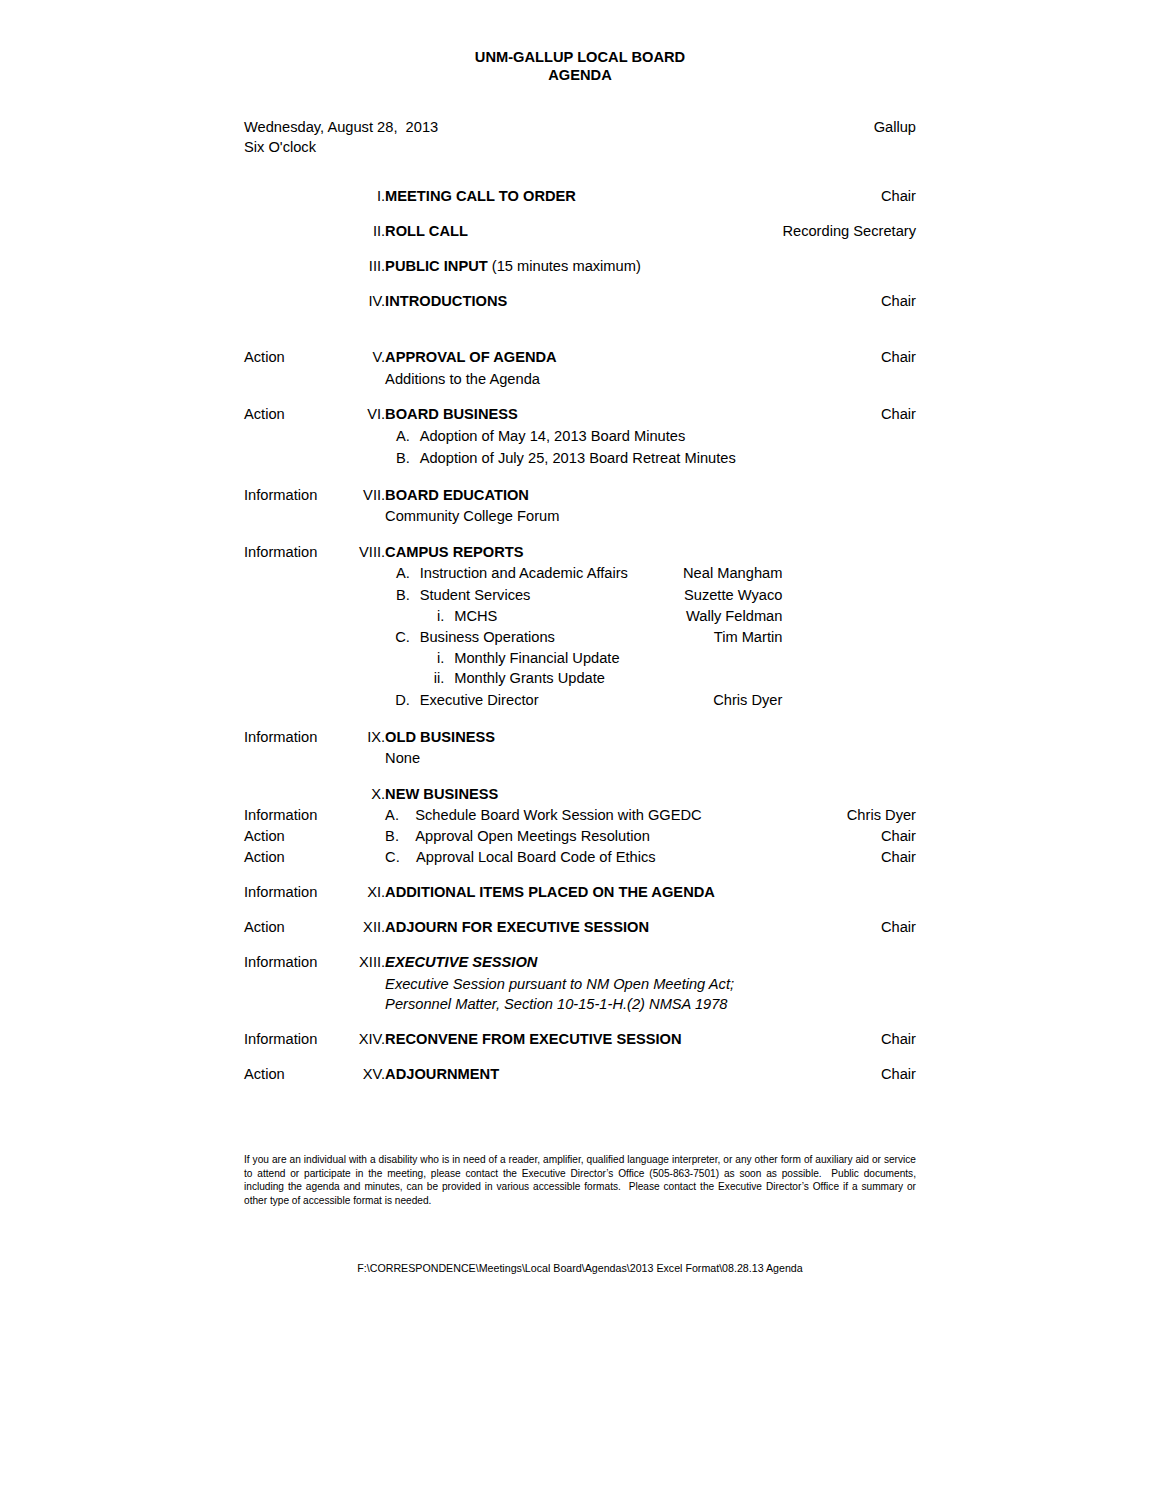UNM-GALLUP LOCAL BOARD
AGENDA
Wednesday, August 28, 2013
Six O'clock
Gallup
| | I. | MEETING CALL TO ORDER | Chair |
| | II. | ROLL CALL | Recording Secretary |
| | III. | PUBLIC INPUT (15 minutes maximum) | |
| | IV. | INTRODUCTIONS | Chair |
| Action | V. | APPROVAL OF AGENDA Additions to the Agenda | Chair |
| Action | VI. | BOARD BUSINESS Adoption of May 14, 2013 Board Minutes Adoption of July 25, 2013 Board Retreat Minutes | Chair |
| Information | VII. | BOARD EDUCATION Community College Forum | |
| Information | VIII. | CAMPUS REPORTS Instruction and Academic Affairs Neal Mangham Student Services Suzette Wyaco MCHS Wally Feldman Business Operations Tim Martin Monthly Financial Update Monthly Grants Update Executive Director Chris Dyer | |
| Information | IX. | OLD BUSINESS None | |
| | X. | NEW BUSINESS | |
| Information | | A. Schedule Board Work Session with GGEDC | Chris Dyer |
| Action | | B. Approval Open Meetings Resolution | Chair |
| Action | | C. Approval Local Board Code of Ethics | Chair |
| Information | XI. | ADDITIONAL ITEMS PLACED ON THE AGENDA | |
| Action | XII. | ADJOURN FOR EXECUTIVE SESSION | Chair |
| Information | XIII. | EXECUTIVE SESSION Executive Session pursuant to NM Open Meeting Act; Personnel Matter, Section 10-15-1-H.(2) NMSA 1978 | |
| Information | XIV. | RECONVENE FROM EXECUTIVE SESSION | Chair |
| Action | XV. | ADJOURNMENT | Chair |
If you are an individual with a disability who is in need of a reader, amplifier, qualified language interpreter, or any other form of auxiliary aid or service to attend or participate in the meeting, please contact the Executive Director’s Office (505-863-7501) as soon as possible. Public documents, including the agenda and minutes, can be provided in various accessible formats. Please contact the Executive Director’s Office if a summary or other type of accessible format is needed.
F:\CORRESPONDENCE\Meetings\Local Board\Agendas\2013 Excel Format\08.28.13 Agenda